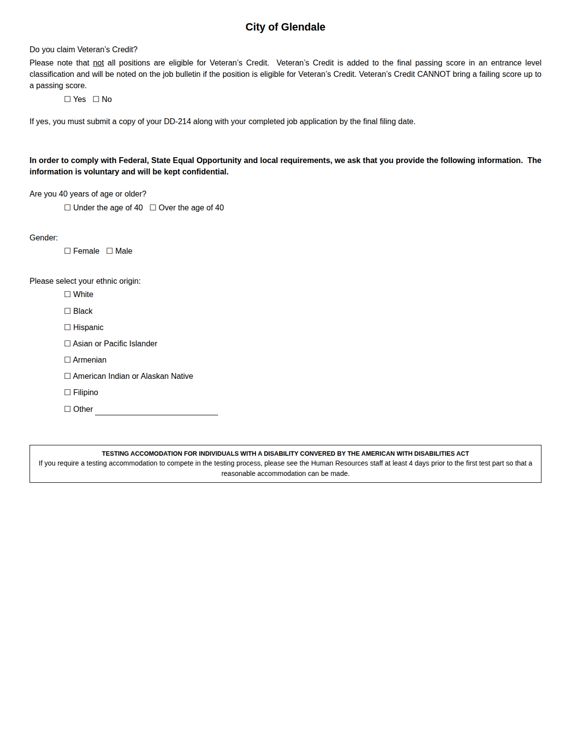City of Glendale
Do you claim Veteran’s Credit?
Please note that not all positions are eligible for Veteran’s Credit. Veteran’s Credit is added to the final passing score in an entrance level classification and will be noted on the job bulletin if the position is eligible for Veteran’s Credit. Veteran’s Credit CANNOT bring a failing score up to a passing score.
☐ Yes ☐ No
If yes, you must submit a copy of your DD-214 along with your completed job application by the final filing date.
In order to comply with Federal, State Equal Opportunity and local requirements, we ask that you provide the following information. The information is voluntary and will be kept confidential.
Are you 40 years of age or older?
☐ Under the age of 40 ☐ Over the age of 40
Gender:
☐ Female ☐ Male
Please select your ethnic origin:
☐ White
☐ Black
☐ Hispanic
☐ Asian or Pacific Islander
☐ Armenian
☐ American Indian or Alaskan Native
☐ Filipino
☐ Other
TESTING ACCOMODATION FOR INDIVIDUALS WITH A DISABILITY CONVERED BY THE AMERICAN WITH DISABILITIES ACT
If you require a testing accommodation to compete in the testing process, please see the Human Resources staff at least 4 days prior to the first test part so that a reasonable accommodation can be made.